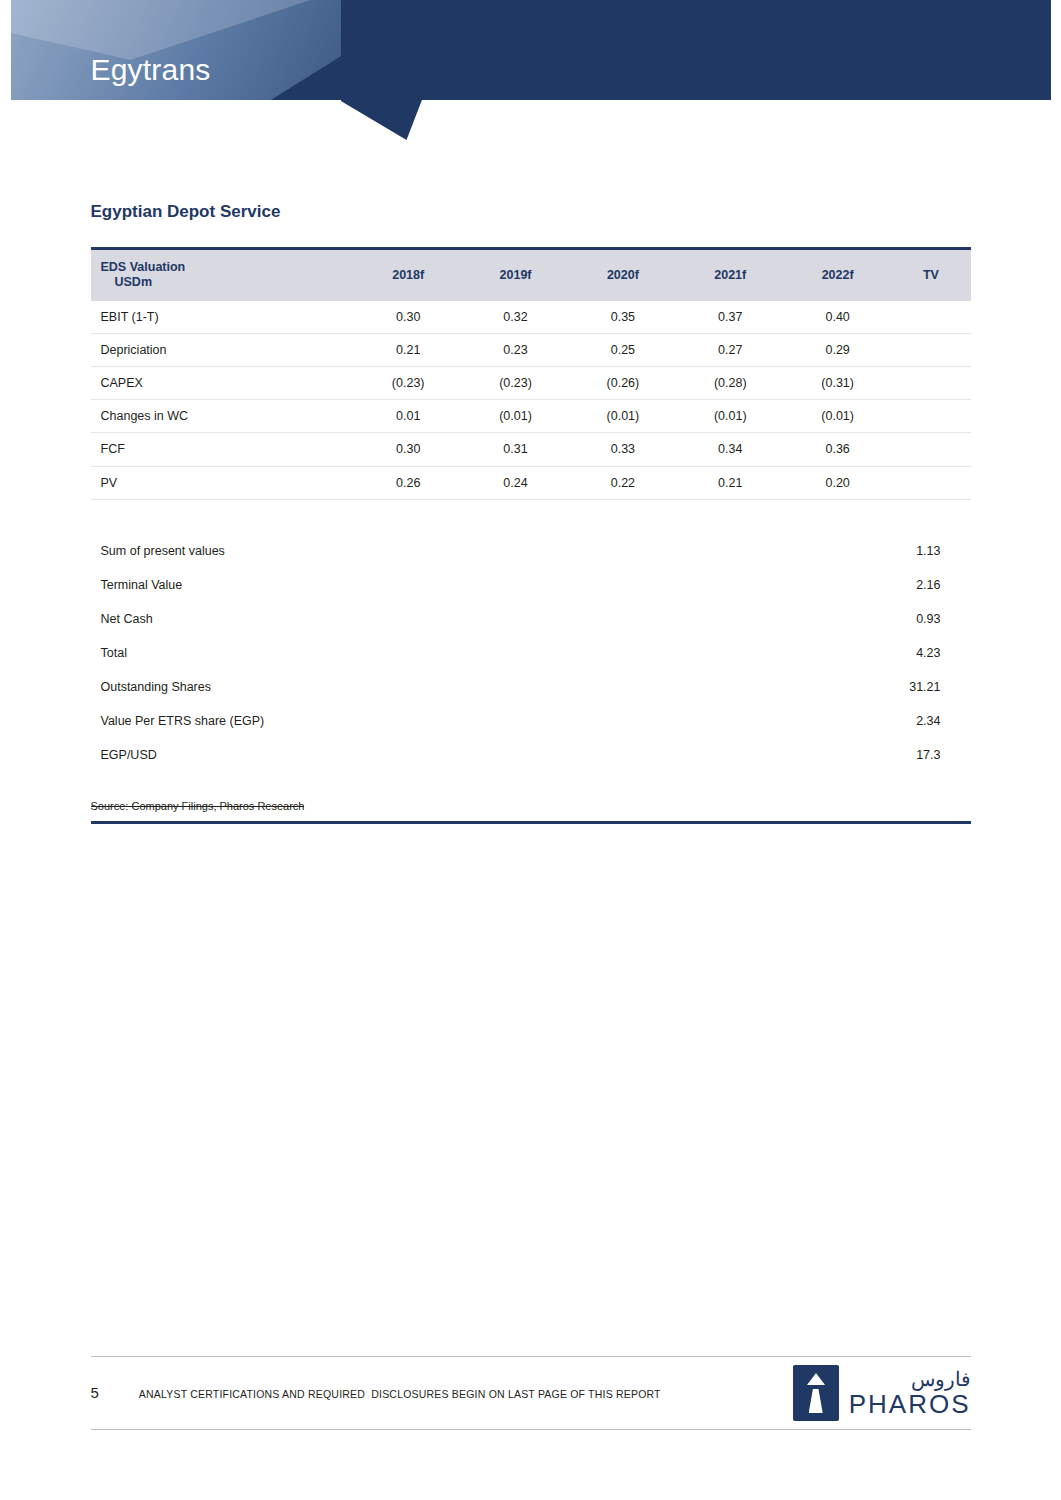Egytrans
Egyptian Depot Service
| EDS Valuation USDm | 2018f | 2019f | 2020f | 2021f | 2022f | TV |
| --- | --- | --- | --- | --- | --- | --- |
| EBIT (1-T) | 0.30 | 0.32 | 0.35 | 0.37 | 0.40 | |
| Depriciation | 0.21 | 0.23 | 0.25 | 0.27 | 0.29 | |
| CAPEX | (0.23) | (0.23) | (0.26) | (0.28) | (0.31) | |
| Changes in WC | 0.01 | (0.01) | (0.01) | (0.01) | (0.01) | |
| FCF | 0.30 | 0.31 | 0.33 | 0.34 | 0.36 | |
| PV | 0.26 | 0.24 | 0.22 | 0.21 | 0.20 | |
| Sum of present values | 1.13 |
| Terminal Value | 2.16 |
| Net Cash | 0.93 |
| Total | 4.23 |
| Outstanding Shares | 31.21 |
| Value Per ETRS share (EGP) | 2.34 |
| EGP/USD | 17.3 |
Source: Company Filings, Pharos Research
5 ANALYST CERTIFICATIONS AND REQUIRED DISCLOSURES BEGIN ON LAST PAGE OF THIS REPORT
فاروس
PHAROS